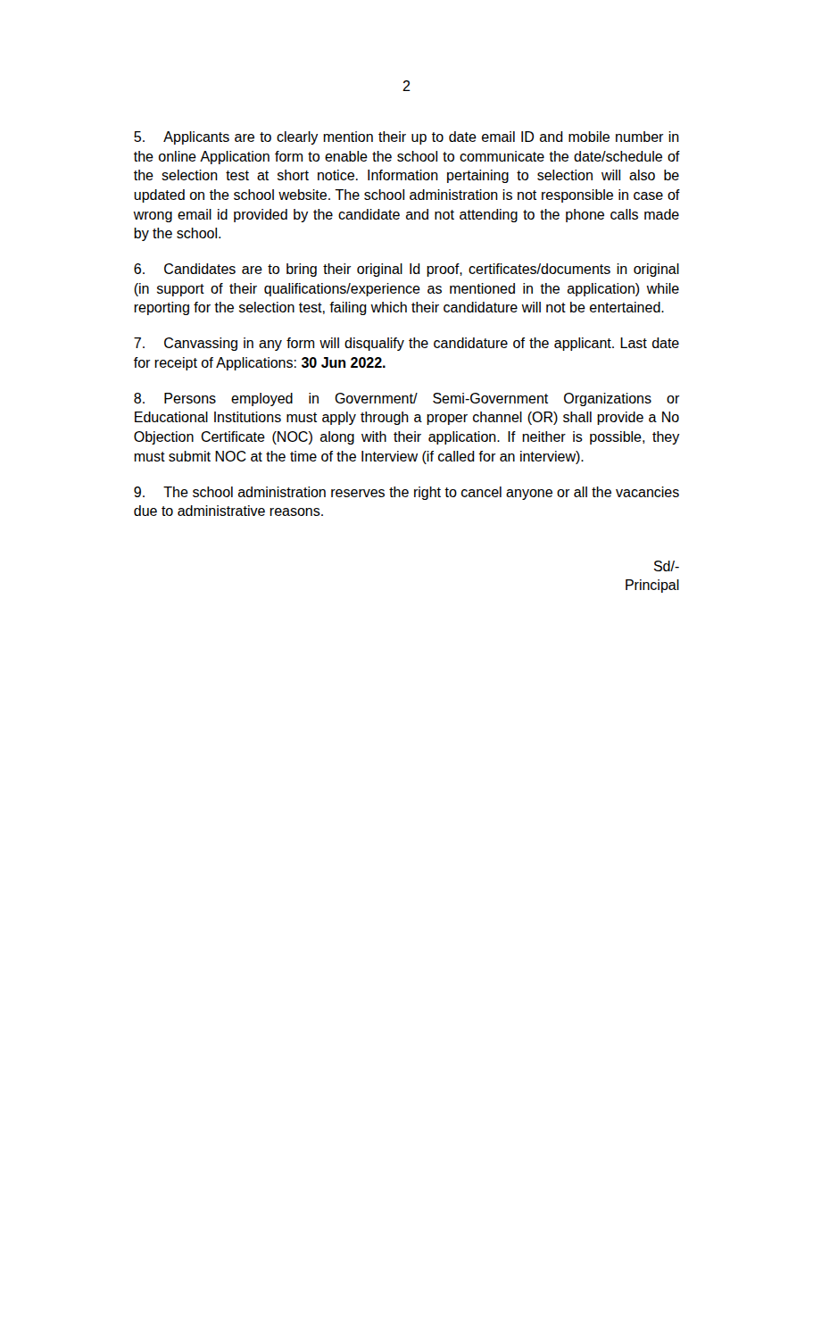2
5. Applicants are to clearly mention their up to date email ID and mobile number in the online Application form to enable the school to communicate the date/schedule of the selection test at short notice. Information pertaining to selection will also be updated on the school website. The school administration is not responsible in case of wrong email id provided by the candidate and not attending to the phone calls made by the school.
6. Candidates are to bring their original Id proof, certificates/documents in original (in support of their qualifications/experience as mentioned in the application) while reporting for the selection test, failing which their candidature will not be entertained.
7. Canvassing in any form will disqualify the candidature of the applicant. Last date for receipt of Applications: 30 Jun 2022.
8. Persons employed in Government/ Semi-Government Organizations or Educational Institutions must apply through a proper channel (OR) shall provide a No Objection Certificate (NOC) along with their application. If neither is possible, they must submit NOC at the time of the Interview (if called for an interview).
9. The school administration reserves the right to cancel anyone or all the vacancies due to administrative reasons.
Sd/- Principal